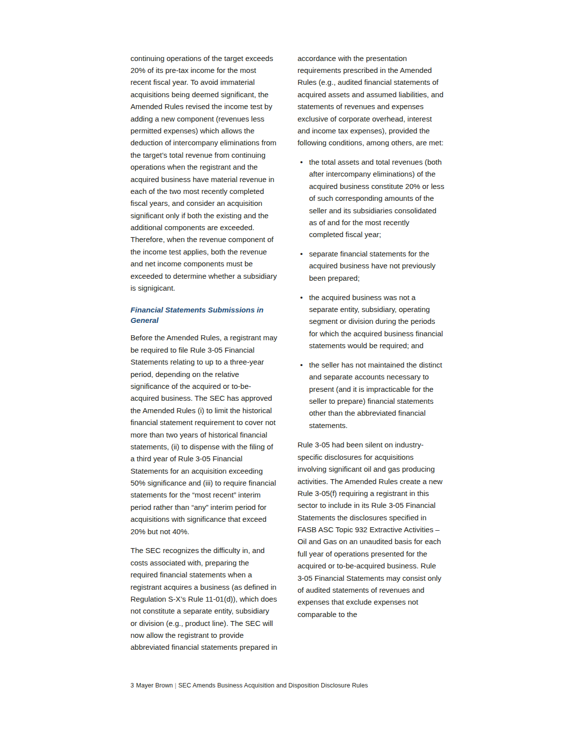continuing operations of the target exceeds 20% of its pre-tax income for the most recent fiscal year. To avoid immaterial acquisitions being deemed significant, the Amended Rules revised the income test by adding a new component (revenues less permitted expenses) which allows the deduction of intercompany eliminations from the target’s total revenue from continuing operations when the registrant and the acquired business have material revenue in each of the two most recently completed fiscal years, and consider an acquisition significant only if both the existing and the additional components are exceeded. Therefore, when the revenue component of the income test applies, both the revenue and net income components must be exceeded to determine whether a subsidiary is signigicant.
Financial Statements Submissions in General
Before the Amended Rules, a registrant may be required to file Rule 3-05 Financial Statements relating to up to a three-year period, depending on the relative significance of the acquired or to-be-acquired business. The SEC has approved the Amended Rules (i) to limit the historical financial statement requirement to cover not more than two years of historical financial statements, (ii) to dispense with the filing of a third year of Rule 3-05 Financial Statements for an acquisition exceeding 50% significance and (iii) to require financial statements for the “most recent” interim period rather than “any” interim period for acquisitions with significance that exceed 20% but not 40%.
The SEC recognizes the difficulty in, and costs associated with, preparing the required financial statements when a registrant acquires a business (as defined in Regulation S-X’s Rule 11-01(d)), which does not constitute a separate entity, subsidiary or division (e.g., product line). The SEC will now allow the registrant to provide abbreviated financial statements prepared in
accordance with the presentation requirements prescribed in the Amended Rules (e.g., audited financial statements of acquired assets and assumed liabilities, and statements of revenues and expenses exclusive of corporate overhead, interest and income tax expenses), provided the following conditions, among others, are met:
the total assets and total revenues (both after intercompany eliminations) of the acquired business constitute 20% or less of such corresponding amounts of the seller and its subsidiaries consolidated as of and for the most recently completed fiscal year;
separate financial statements for the acquired business have not previously been prepared;
the acquired business was not a separate entity, subsidiary, operating segment or division during the periods for which the acquired business financial statements would be required; and
the seller has not maintained the distinct and separate accounts necessary to present (and it is impracticable for the seller to prepare) financial statements other than the abbreviated financial statements.
Rule 3-05 had been silent on industry-specific disclosures for acquisitions involving significant oil and gas producing activities. The Amended Rules create a new Rule 3-05(f) requiring a registrant in this sector to include in its Rule 3-05 Financial Statements the disclosures specified in FASB ASC Topic 932 Extractive Activities – Oil and Gas on an unaudited basis for each full year of operations presented for the acquired or to-be-acquired business. Rule 3-05 Financial Statements may consist only of audited statements of revenues and expenses that exclude expenses not comparable to the
3 Mayer Brown|SEC Amends Business Acquisition and Disposition Disclosure Rules